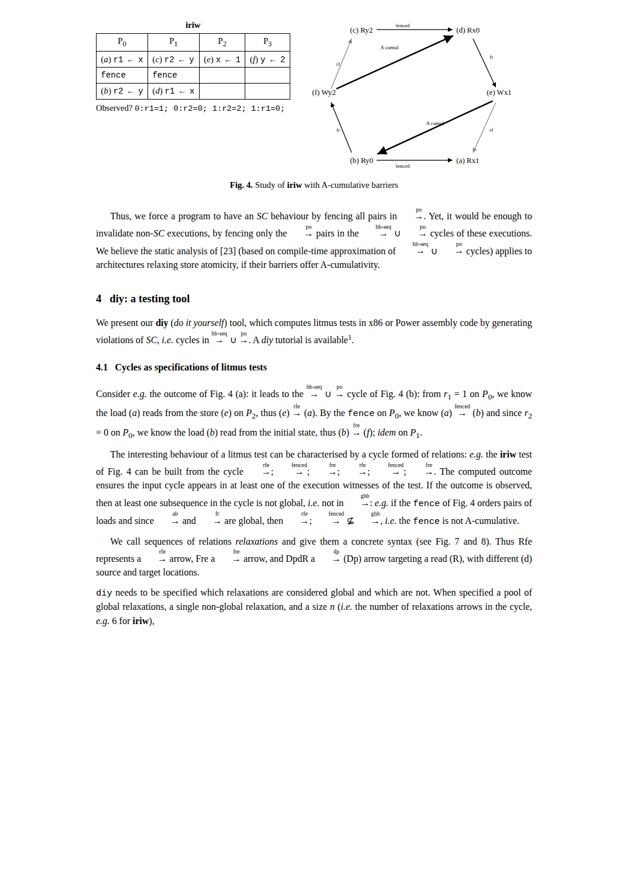iriw
| P 0 | P 1 | P 2 | P 3 |
| --- | --- | --- | --- |
| ( a ) r1 ← x | ( c ) r2 ← y | ( e ) x ← 1 | ( f ) y ← 2 |
| fence | fence | | |
| ( b ) r2 ← y | ( d ) r1 ← x | | |
Observed? 0:r1=1; 0:r2=0; 1:r2=2; 1:r1=0;
(c) Ry2 (d) Rx0 (f) Wy2 (e) Wx1 (b) Ry0 (a) Rx1 fenced fenced rf fr rf fr A cumul A cumul
Fig. 4. Study of iriw with A-cumulative barriers
Thus, we force a program to have an SC behaviour by fencing all pairs in po→. Yet, it would be enough to invalidate non-SC executions, by fencing only the po→ pairs in the hb-seq→ ∪ po→ cycles of these executions. We believe the static analysis of [23] (based on compile-time approximation of hb-seq→ ∪ po→ cycles) applies to architectures relaxing store atomicity, if their barriers offer A-cumulativity.
4 diy: a testing tool
We present our diy (do it yourself) tool, which computes litmus tests in x86 or Power assembly code by generating violations of SC, i.e. cycles in hb-seq→ ∪ po→. A diy tutorial is available1.
4.1 Cycles as specifications of litmus tests
Consider e.g. the outcome of Fig. 4 (a): it leads to the hb-seq→ ∪ po→ cycle of Fig. 4 (b): from r1 = 1 on P0, we know the load (a) reads from the store (e) on P2, thus (e) rfe→ (a). By the fence on P0, we know (a) fenced→ (b) and since r2 = 0 on P0, we know the load (b) read from the initial state, thus (b) fre→ (f); idem on P1.
The interesting behaviour of a litmus test can be characterised by a cycle formed of relations: e.g. the iriw test of Fig. 4 can be built from the cycle rfe→; fenced→; fre→; rfe→; fenced→; fre→. The computed outcome ensures the input cycle appears in at least one of the execution witnesses of the test. If the outcome is observed, then at least one subsequence in the cycle is not global, i.e. not in ghb→: e.g. if the fence of Fig. 4 orders pairs of loads and since ab→ and fr→ are global, then rfe→; fenced→ ⊈ ghb→, i.e. the fence is not A-cumulative.
We call sequences of relations relaxations and give them a concrete syntax (see Fig. 7 and 8). Thus Rfe represents a rfe→ arrow, Fre a fre→ arrow, and DpdR a dp→ (Dp) arrow targeting a read (R), with different (d) source and target locations.
diy needs to be specified which relaxations are considered global and which are not. When specified a pool of global relaxations, a single non-global relaxation, and a size n (i.e. the number of relaxations arrows in the cycle, e.g. 6 for iriw),